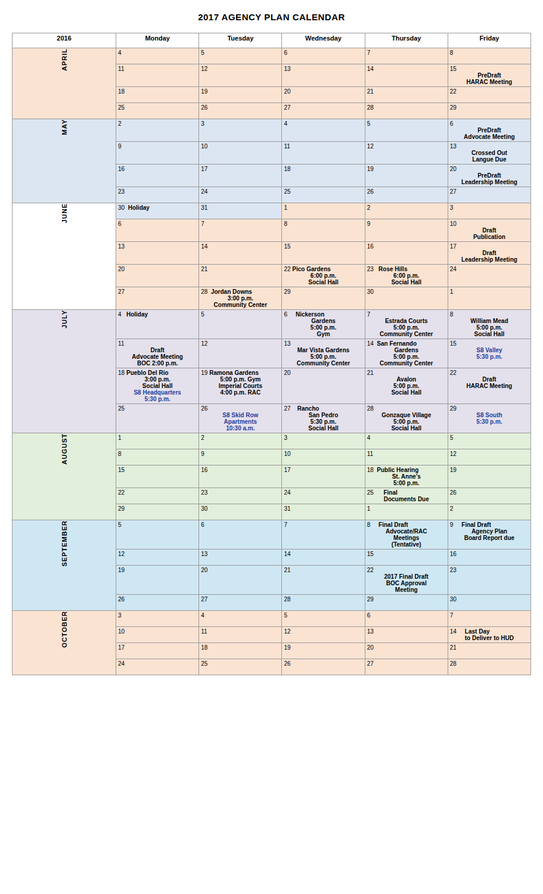2017 AGENCY PLAN CALENDAR
| 2016 | Monday | Tuesday | Wednesday | Thursday | Friday |
| --- | --- | --- | --- | --- | --- |
| APRIL | 4 | 5 | 6 | 7 | 8 |
| 11 | 12 | 13 | 14 | 15 PreDraft HARAC Meeting |
| 18 | 19 | 20 | 21 | 22 |
| 25 | 26 | 27 | 28 | 29 |
| MAY | 2 | 3 | 4 | 5 | 6 PreDraft Advocate Meeting |
| 9 | 10 | 11 | 12 | 13 Crossed Out Langue Due |
| 16 | 17 | 18 | 19 | 20 PreDraft Leadership Meeting |
| 23 | 24 | 25 | 26 | 27 |
| JUNE | 30 Holiday | 31 | 1 | 2 | 3 |
| 6 | 7 | 8 | 9 | 10 Draft Publication |
| 13 | 14 | 15 | 16 | 17 Draft Leadership Meeting |
| 20 | 21 | 22 Pico Gardens 6:00 p.m. Social Hall | 23 Rose Hills 6:00 p.m. Social Hall | 24 |
| 27 | 28 Jordan Downs 3:00 p.m. Community Center | 29 | 30 | 1 |
| JULY | 4 Holiday | 5 | 6 Nickerson Gardens 5:00 p.m. Gym | 7 Estrada Courts 5:00 p.m. Community Center | 8 William Mead 5:00 p.m. Social Hall |
| 11 Draft Advocate Meeting BOC 2:00 p.m. | 12 | 13 Mar Vista Gardens 5:00 p.m. Community Center | 14 San Fernando Gardens 5:00 p.m. Community Center | 15 S8 Valley 5:30 p.m. |
| 18 Pueblo Del Rio 3:00 p.m. Social Hall S8 Headquarters 5:30 p.m. | 19 Ramona Gardens 5:00 p.m. Gym Imperial Courts 4:00 p.m. RAC | 20 | 21 Avalon 5:00 p.m. Social Hall | 22 Draft HARAC Meeting |
| 25 | 26 S8 Skid Row Apartments 10:30 a.m. | 27 Rancho San Pedro 5:30 p.m. Social Hall | 28 Gonzaque Village 5:00 p.m. Social Hall | 29 S8 South 5:30 p.m. |
| AUGUST | 1 | 2 | 3 | 4 | 5 |
| 8 | 9 | 10 | 11 | 12 |
| 15 | 16 | 17 | 18 Public Hearing St. Anne’s 5:00 p.m. | 19 |
| 22 | 23 | 24 | 25 Final Documents Due | 26 |
| 29 | 30 | 31 | 1 | 2 |
| SEPTEMBER | 5 | 6 | 7 | 8 Final Draft Advocate/RAC Meetings (Tentative) | 9 Final Draft Agency Plan Board Report due |
| 12 | 13 | 14 | 15 | 16 |
| 19 | 20 | 21 | 22 2017 Final Draft BOC Approval Meeting | 23 |
| 26 | 27 | 28 | 29 | 30 |
| OCTOBER | 3 | 4 | 5 | 6 | 7 |
| 10 | 11 | 12 | 13 | 14 Last Day to Deliver to HUD |
| 17 | 18 | 19 | 20 | 21 |
| 24 | 25 | 26 | 27 | 28 |